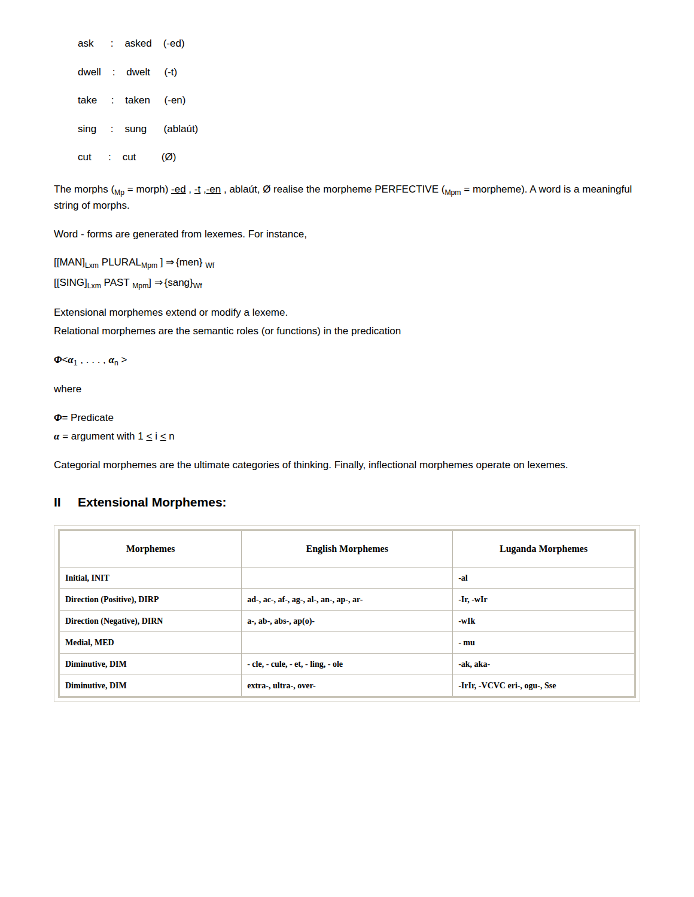ask : asked (-ed)
dwell : dwelt (-t)
take : taken (-en)
sing : sung (ablaút)
cut : cut (Ø)
The morphs (Mp = morph) -ed , -t ,-en , ablaút, Ø realise the morpheme PERFECTIVE (Mpm = morpheme). A word is a meaningful string of morphs.
Word - forms are generated from lexemes. For instance,
[[MAN]Lxm PLURALMpm ] ⇒ {men} Wf
[[SING]Lxm PAST Mpm] ⇒ {sang}Wf
Extensional morphemes extend or modify a lexeme.
Relational morphemes are the semantic roles (or functions) in the predication
Φ<α1 , . . . , αn >
where
Φ= Predicate
α = argument with 1 < i < n
Categorial morphemes are the ultimate categories of thinking. Finally, inflectional morphemes operate on lexemes.
IIExtensional Morphemes:
| Morphemes | English Morphemes | Luganda Morphemes |
| --- | --- | --- |
| Initial, INIT | | -al |
| Direction (Positive), DIRP | ad-, ac-, af-, ag-, al-, an-, ap-, ar- | -Ir, -wIr |
| Direction (Negative), DIRN | a-, ab-, abs-, ap(o)- | -wIk |
| Medial, MED | | - mu |
| Diminutive, DIM | - cle, - cule, - et, - ling, - ole | -ak, aka- |
| Diminutive, DIM | extra-, ultra-, over- | -IrIr, -VCVC eri-, ogu-, Sse |